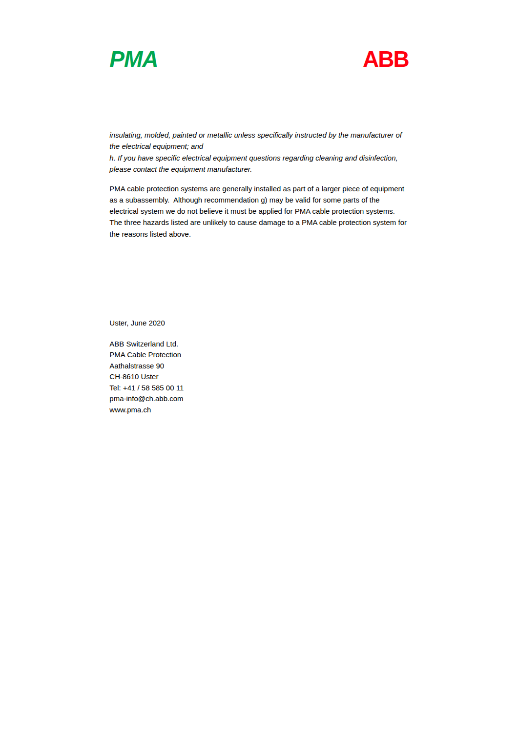PMA
ABB
insulating, molded, painted or metallic unless specifically instructed by the manufacturer of the electrical equipment; and h. If you have specific electrical equipment questions regarding cleaning and disinfection, please contact the equipment manufacturer.
PMA cable protection systems are generally installed as part of a larger piece of equipment as a subassembly. Although recommendation g) may be valid for some parts of the electrical system we do not believe it must be applied for PMA cable protection systems. The three hazards listed are unlikely to cause damage to a PMA cable protection system for the reasons listed above.
Uster, June 2020
ABB Switzerland Ltd.
PMA Cable Protection
Aathalstrasse 90
CH-8610 Uster
Tel: +41 / 58 585 00 11
pma-info@ch.abb.com
www.pma.ch